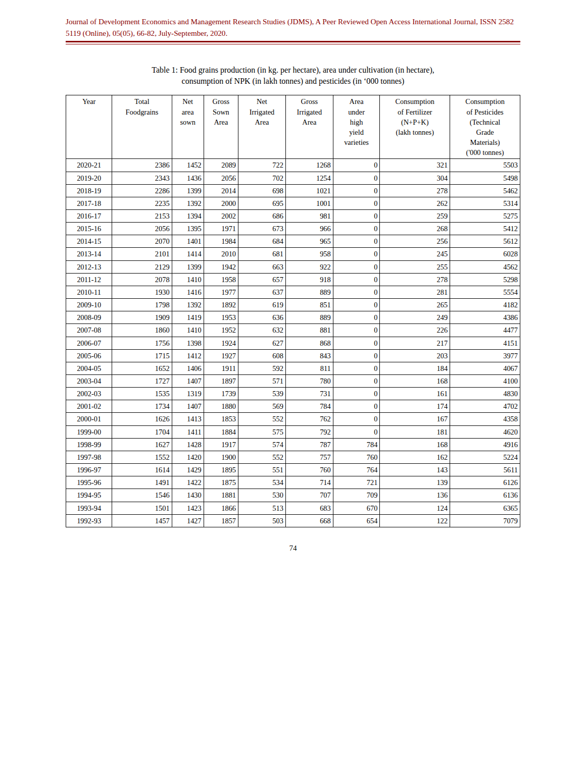Journal of Development Economics and Management Research Studies (JDMS), A Peer Reviewed Open Access International Journal, ISSN 2582 5119 (Online), 05(05), 66-82, July-September, 2020.
Table 1: Food grains production (in kg. per hectare), area under cultivation (in hectare),
consumption of NPK (in lakh tonnes) and pesticides (in ‘000 tonnes)
| Year | Total Foodgrains | Net area sown | Gross Sown Area | Net Irrigated Area | Gross Irrigated Area | Area under high yield varieties | Consumption of Fertilizer (N+P+K) (lakh tonnes) | Consumption of Pesticides (Technical Grade Materials) ('000 tonnes) |
| --- | --- | --- | --- | --- | --- | --- | --- | --- |
| 2020-21 | 2386 | 1452 | 2089 | 722 | 1268 | 0 | 321 | 5503 |
| 2019-20 | 2343 | 1436 | 2056 | 702 | 1254 | 0 | 304 | 5498 |
| 2018-19 | 2286 | 1399 | 2014 | 698 | 1021 | 0 | 278 | 5462 |
| 2017-18 | 2235 | 1392 | 2000 | 695 | 1001 | 0 | 262 | 5314 |
| 2016-17 | 2153 | 1394 | 2002 | 686 | 981 | 0 | 259 | 5275 |
| 2015-16 | 2056 | 1395 | 1971 | 673 | 966 | 0 | 268 | 5412 |
| 2014-15 | 2070 | 1401 | 1984 | 684 | 965 | 0 | 256 | 5612 |
| 2013-14 | 2101 | 1414 | 2010 | 681 | 958 | 0 | 245 | 6028 |
| 2012-13 | 2129 | 1399 | 1942 | 663 | 922 | 0 | 255 | 4562 |
| 2011-12 | 2078 | 1410 | 1958 | 657 | 918 | 0 | 278 | 5298 |
| 2010-11 | 1930 | 1416 | 1977 | 637 | 889 | 0 | 281 | 5554 |
| 2009-10 | 1798 | 1392 | 1892 | 619 | 851 | 0 | 265 | 4182 |
| 2008-09 | 1909 | 1419 | 1953 | 636 | 889 | 0 | 249 | 4386 |
| 2007-08 | 1860 | 1410 | 1952 | 632 | 881 | 0 | 226 | 4477 |
| 2006-07 | 1756 | 1398 | 1924 | 627 | 868 | 0 | 217 | 4151 |
| 2005-06 | 1715 | 1412 | 1927 | 608 | 843 | 0 | 203 | 3977 |
| 2004-05 | 1652 | 1406 | 1911 | 592 | 811 | 0 | 184 | 4067 |
| 2003-04 | 1727 | 1407 | 1897 | 571 | 780 | 0 | 168 | 4100 |
| 2002-03 | 1535 | 1319 | 1739 | 539 | 731 | 0 | 161 | 4830 |
| 2001-02 | 1734 | 1407 | 1880 | 569 | 784 | 0 | 174 | 4702 |
| 2000-01 | 1626 | 1413 | 1853 | 552 | 762 | 0 | 167 | 4358 |
| 1999-00 | 1704 | 1411 | 1884 | 575 | 792 | 0 | 181 | 4620 |
| 1998-99 | 1627 | 1428 | 1917 | 574 | 787 | 784 | 168 | 4916 |
| 1997-98 | 1552 | 1420 | 1900 | 552 | 757 | 760 | 162 | 5224 |
| 1996-97 | 1614 | 1429 | 1895 | 551 | 760 | 764 | 143 | 5611 |
| 1995-96 | 1491 | 1422 | 1875 | 534 | 714 | 721 | 139 | 6126 |
| 1994-95 | 1546 | 1430 | 1881 | 530 | 707 | 709 | 136 | 6136 |
| 1993-94 | 1501 | 1423 | 1866 | 513 | 683 | 670 | 124 | 6365 |
| 1992-93 | 1457 | 1427 | 1857 | 503 | 668 | 654 | 122 | 7079 |
74